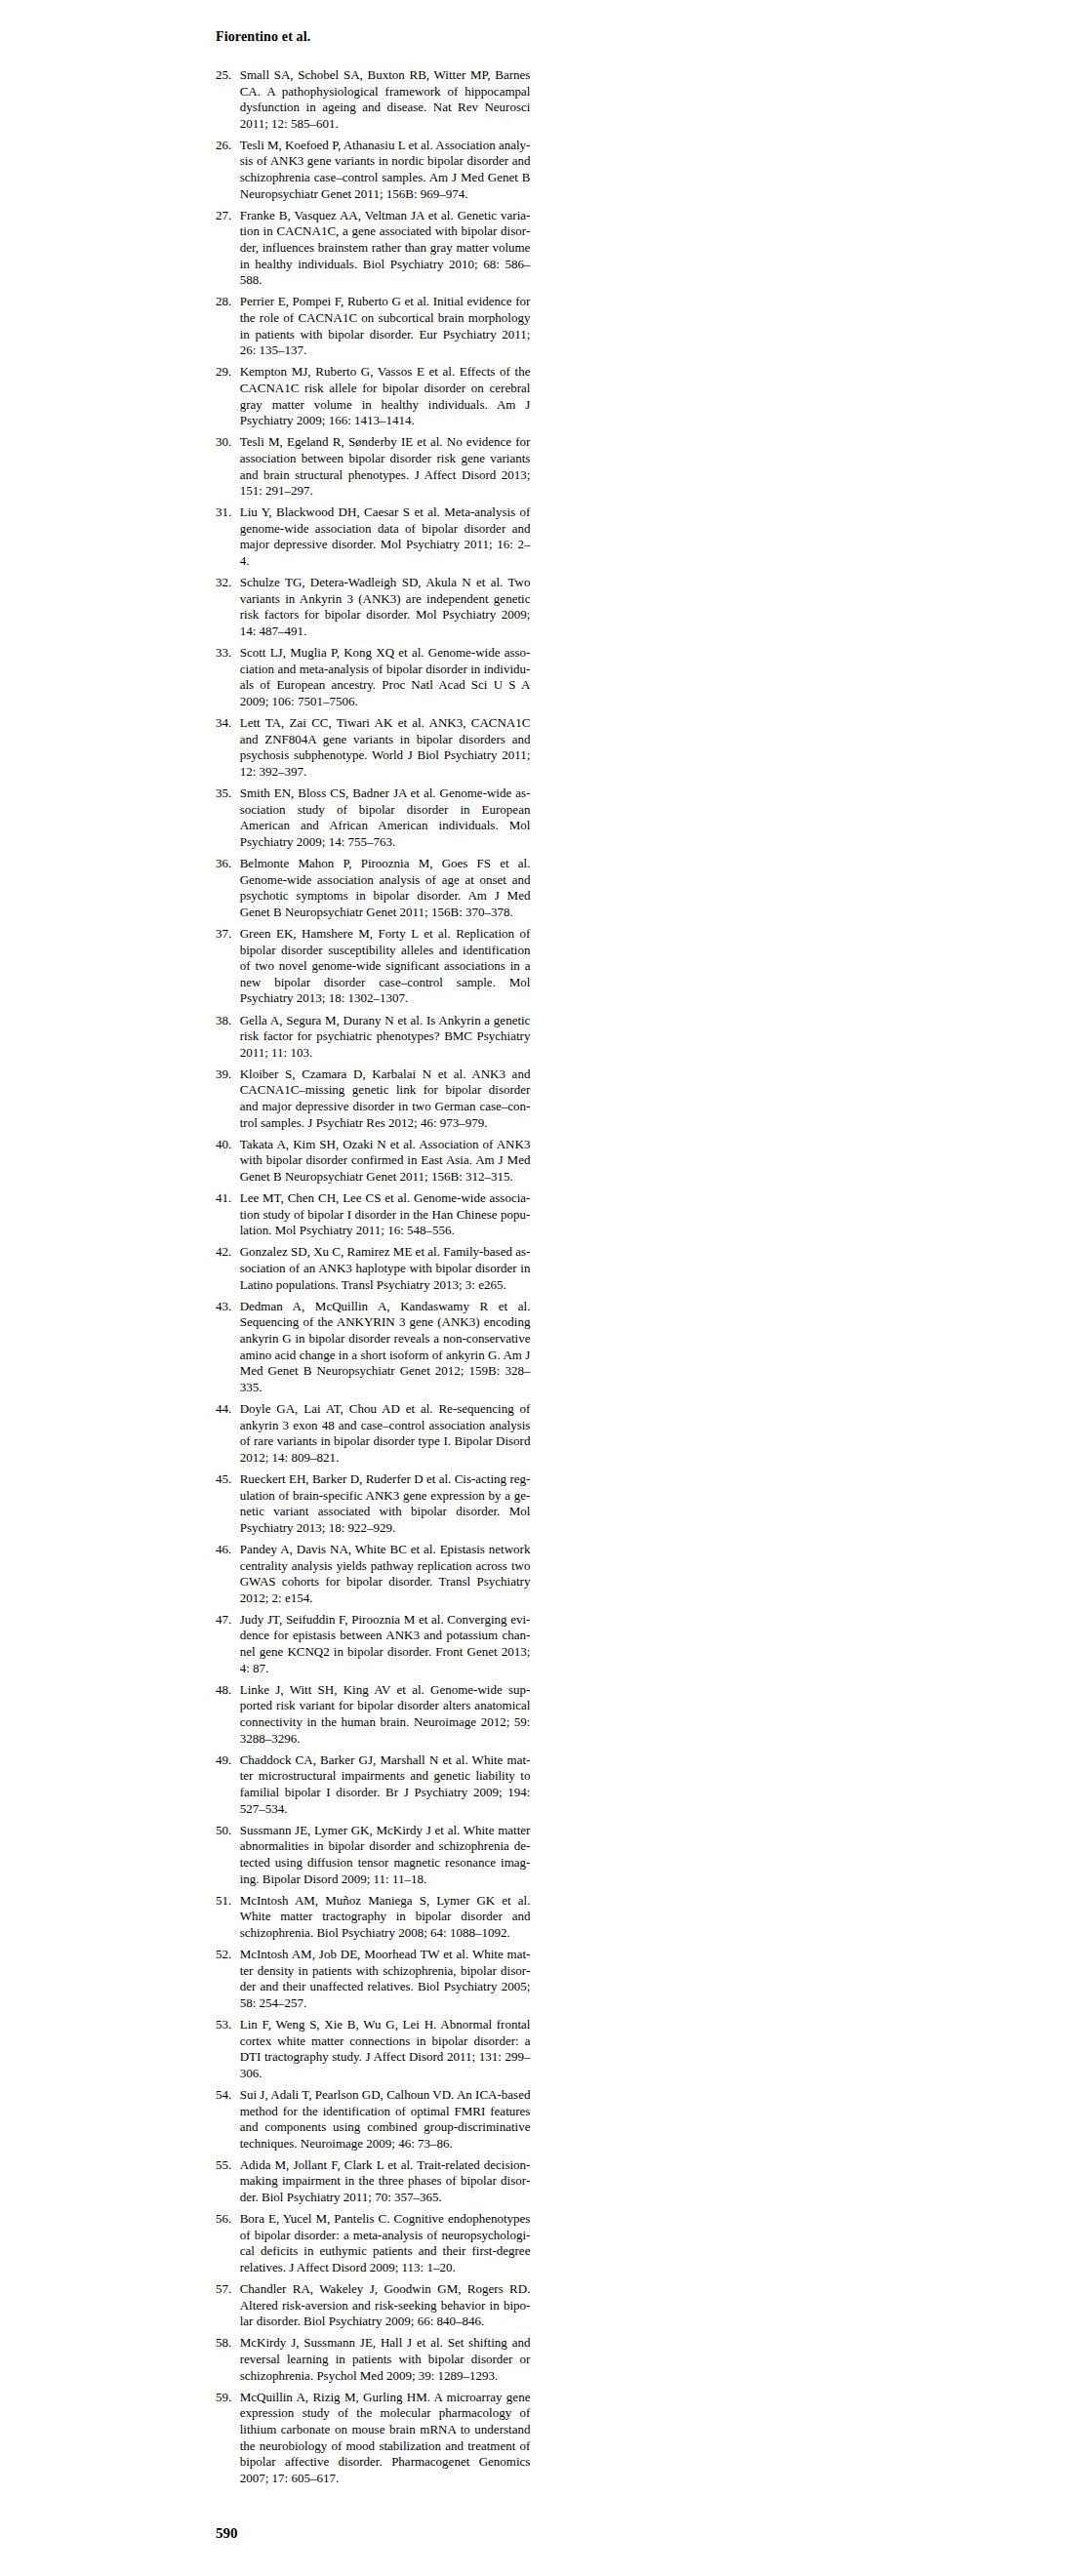Fiorentino et al.
25. Small SA, Schobel SA, Buxton RB, Witter MP, Barnes CA. A pathophysiological framework of hippocampal dysfunction in ageing and disease. Nat Rev Neurosci 2011; 12: 585–601.
26. Tesli M, Koefoed P, Athanasiu L et al. Association analysis of ANK3 gene variants in nordic bipolar disorder and schizophrenia case–control samples. Am J Med Genet B Neuropsychiatr Genet 2011; 156B: 969–974.
27. Franke B, Vasquez AA, Veltman JA et al. Genetic variation in CACNA1C, a gene associated with bipolar disorder, influences brainstem rather than gray matter volume in healthy individuals. Biol Psychiatry 2010; 68: 586–588.
28. Perrier E, Pompei F, Ruberto G et al. Initial evidence for the role of CACNA1C on subcortical brain morphology in patients with bipolar disorder. Eur Psychiatry 2011; 26: 135–137.
29. Kempton MJ, Ruberto G, Vassos E et al. Effects of the CACNA1C risk allele for bipolar disorder on cerebral gray matter volume in healthy individuals. Am J Psychiatry 2009; 166: 1413–1414.
30. Tesli M, Egeland R, Sønderby IE et al. No evidence for association between bipolar disorder risk gene variants and brain structural phenotypes. J Affect Disord 2013; 151: 291–297.
31. Liu Y, Blackwood DH, Caesar S et al. Meta-analysis of genome-wide association data of bipolar disorder and major depressive disorder. Mol Psychiatry 2011; 16: 2–4.
32. Schulze TG, Detera-Wadleigh SD, Akula N et al. Two variants in Ankyrin 3 (ANK3) are independent genetic risk factors for bipolar disorder. Mol Psychiatry 2009; 14: 487–491.
33. Scott LJ, Muglia P, Kong XQ et al. Genome-wide association and meta-analysis of bipolar disorder in individuals of European ancestry. Proc Natl Acad Sci U S A 2009; 106: 7501–7506.
34. Lett TA, Zai CC, Tiwari AK et al. ANK3, CACNA1C and ZNF804A gene variants in bipolar disorders and psychosis subphenotype. World J Biol Psychiatry 2011; 12: 392–397.
35. Smith EN, Bloss CS, Badner JA et al. Genome-wide association study of bipolar disorder in European American and African American individuals. Mol Psychiatry 2009; 14: 755–763.
36. Belmonte Mahon P, Pirooznia M, Goes FS et al. Genome-wide association analysis of age at onset and psychotic symptoms in bipolar disorder. Am J Med Genet B Neuropsychiatr Genet 2011; 156B: 370–378.
37. Green EK, Hamshere M, Forty L et al. Replication of bipolar disorder susceptibility alleles and identification of two novel genome-wide significant associations in a new bipolar disorder case–control sample. Mol Psychiatry 2013; 18: 1302–1307.
38. Gella A, Segura M, Durany N et al. Is Ankyrin a genetic risk factor for psychiatric phenotypes? BMC Psychiatry 2011; 11: 103.
39. Kloiber S, Czamara D, Karbalai N et al. ANK3 and CACNA1C–missing genetic link for bipolar disorder and major depressive disorder in two German case–control samples. J Psychiatr Res 2012; 46: 973–979.
40. Takata A, Kim SH, Ozaki N et al. Association of ANK3 with bipolar disorder confirmed in East Asia. Am J Med Genet B Neuropsychiatr Genet 2011; 156B: 312–315.
41. Lee MT, Chen CH, Lee CS et al. Genome-wide association study of bipolar I disorder in the Han Chinese population. Mol Psychiatry 2011; 16: 548–556.
42. Gonzalez SD, Xu C, Ramirez ME et al. Family-based association of an ANK3 haplotype with bipolar disorder in Latino populations. Transl Psychiatry 2013; 3: e265.
43. Dedman A, McQuillin A, Kandaswamy R et al. Sequencing of the ANKYRIN 3 gene (ANK3) encoding ankyrin G in bipolar disorder reveals a non-conservative amino acid change in a short isoform of ankyrin G. Am J Med Genet B Neuropsychiatr Genet 2012; 159B: 328–335.
44. Doyle GA, Lai AT, Chou AD et al. Re-sequencing of ankyrin 3 exon 48 and case–control association analysis of rare variants in bipolar disorder type I. Bipolar Disord 2012; 14: 809–821.
45. Rueckert EH, Barker D, Ruderfer D et al. Cis-acting regulation of brain-specific ANK3 gene expression by a genetic variant associated with bipolar disorder. Mol Psychiatry 2013; 18: 922–929.
46. Pandey A, Davis NA, White BC et al. Epistasis network centrality analysis yields pathway replication across two GWAS cohorts for bipolar disorder. Transl Psychiatry 2012; 2: e154.
47. Judy JT, Seifuddin F, Pirooznia M et al. Converging evidence for epistasis between ANK3 and potassium channel gene KCNQ2 in bipolar disorder. Front Genet 2013; 4: 87.
48. Linke J, Witt SH, King AV et al. Genome-wide supported risk variant for bipolar disorder alters anatomical connectivity in the human brain. Neuroimage 2012; 59: 3288–3296.
49. Chaddock CA, Barker GJ, Marshall N et al. White matter microstructural impairments and genetic liability to familial bipolar I disorder. Br J Psychiatry 2009; 194: 527–534.
50. Sussmann JE, Lymer GK, McKirdy J et al. White matter abnormalities in bipolar disorder and schizophrenia detected using diffusion tensor magnetic resonance imaging. Bipolar Disord 2009; 11: 11–18.
51. McIntosh AM, Muñoz Maniega S, Lymer GK et al. White matter tractography in bipolar disorder and schizophrenia. Biol Psychiatry 2008; 64: 1088–1092.
52. McIntosh AM, Job DE, Moorhead TW et al. White matter density in patients with schizophrenia, bipolar disorder and their unaffected relatives. Biol Psychiatry 2005; 58: 254–257.
53. Lin F, Weng S, Xie B, Wu G, Lei H. Abnormal frontal cortex white matter connections in bipolar disorder: a DTI tractography study. J Affect Disord 2011; 131: 299–306.
54. Sui J, Adali T, Pearlson GD, Calhoun VD. An ICA-based method for the identification of optimal FMRI features and components using combined group-discriminative techniques. Neuroimage 2009; 46: 73–86.
55. Adida M, Jollant F, Clark L et al. Trait-related decision-making impairment in the three phases of bipolar disorder. Biol Psychiatry 2011; 70: 357–365.
56. Bora E, Yucel M, Pantelis C. Cognitive endophenotypes of bipolar disorder: a meta-analysis of neuropsychological deficits in euthymic patients and their first-degree relatives. J Affect Disord 2009; 113: 1–20.
57. Chandler RA, Wakeley J, Goodwin GM, Rogers RD. Altered risk-aversion and risk-seeking behavior in bipolar disorder. Biol Psychiatry 2009; 66: 840–846.
58. McKirdy J, Sussmann JE, Hall J et al. Set shifting and reversal learning in patients with bipolar disorder or schizophrenia. Psychol Med 2009; 39: 1289–1293.
59. McQuillin A, Rizig M, Gurling HM. A microarray gene expression study of the molecular pharmacology of lithium carbonate on mouse brain mRNA to understand the neurobiology of mood stabilization and treatment of bipolar affective disorder. Pharmacogenet Genomics 2007; 17: 605–617.
590